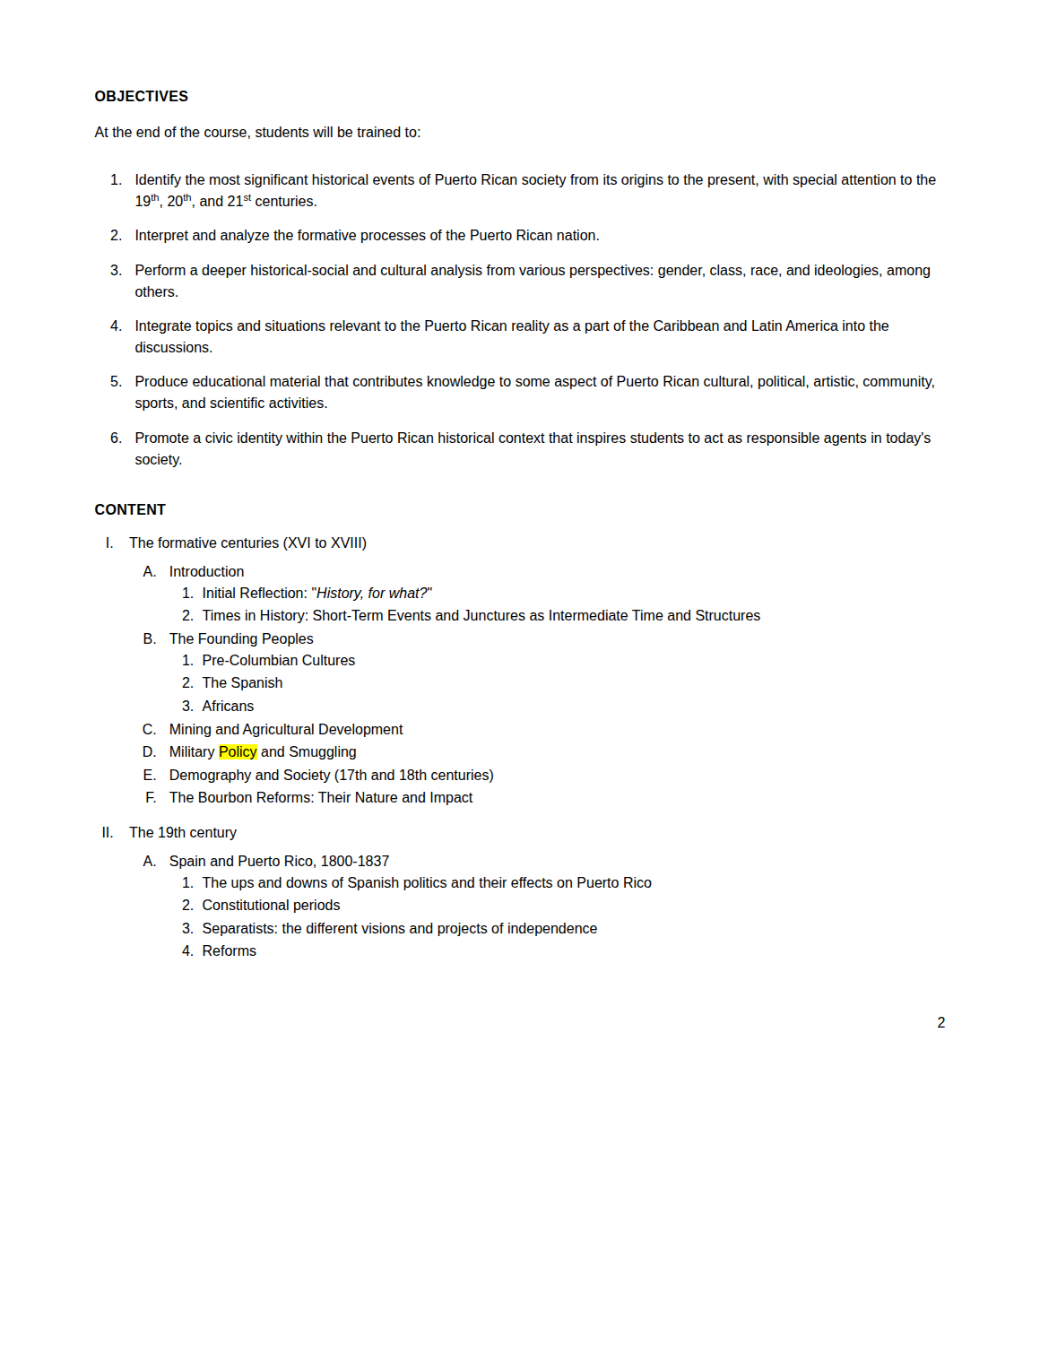OBJECTIVES
At the end of the course, students will be trained to:
Identify the most significant historical events of Puerto Rican society from its origins to the present, with special attention to the 19th, 20th, and 21st centuries.
Interpret and analyze the formative processes of the Puerto Rican nation.
Perform a deeper historical-social and cultural analysis from various perspectives: gender, class, race, and ideologies, among others.
Integrate topics and situations relevant to the Puerto Rican reality as a part of the Caribbean and Latin America into the discussions.
Produce educational material that contributes knowledge to some aspect of Puerto Rican cultural, political, artistic, community, sports, and scientific activities.
Promote a civic identity within the Puerto Rican historical context that inspires students to act as responsible agents in today's society.
CONTENT
The formative centuries (XVI to XVIII)
Introduction
Initial Reflection: "History, for what?"
Times in History: Short-Term Events and Junctures as Intermediate Time and Structures
The Founding Peoples
Pre-Columbian Cultures
The Spanish
Africans
Mining and Agricultural Development
Military Policy and Smuggling
Demography and Society (17th and 18th centuries)
The Bourbon Reforms: Their Nature and Impact
The 19th century
Spain and Puerto Rico, 1800-1837
The ups and downs of Spanish politics and their effects on Puerto Rico
Constitutional periods
Separatists: the different visions and projects of independence
Reforms
2